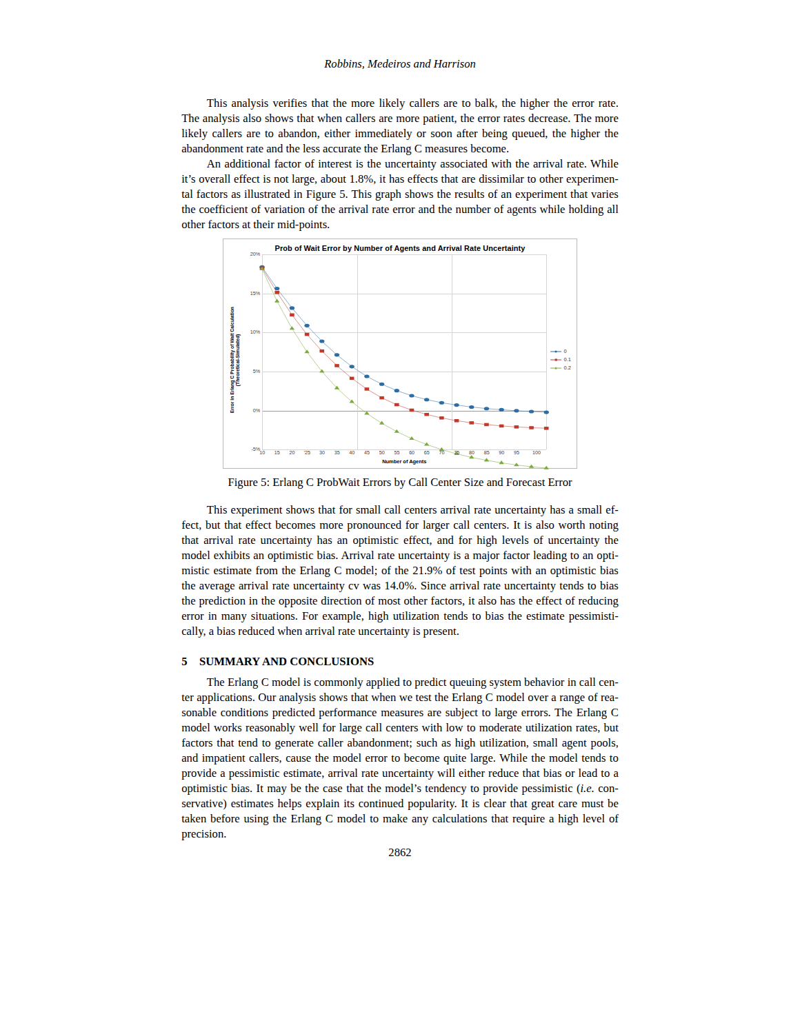Robbins, Medeiros and Harrison
This analysis verifies that the more likely callers are to balk, the higher the error rate. The analysis also shows that when callers are more patient, the error rates decrease. The more likely callers are to abandon, either immediately or soon after being queued, the higher the abandonment rate and the less accurate the Erlang C measures become.
An additional factor of interest is the uncertainty associated with the arrival rate. While it’s overall effect is not large, about 1.8%, it has effects that are dissimilar to other experimental factors as illustrated in Figure 5. This graph shows the results of an experiment that varies the coefficient of variation of the arrival rate error and the number of agents while holding all other factors at their mid-points.
Prob of Wait Error by Number of Agents and Arrival Rate Uncertainty
Error in Erlang C Probability of Wait Calculation
(Theoretical-Simulated)
20% 15% 10% 5% 0% -5%
10 15 20 ’25 30 35 40 45 50 55 60 65 70 75 80 85 90 95 100
Number of Agents
0
0.1
0.2
Figure 5: Erlang C ProbWait Errors by Call Center Size and Forecast Error
This experiment shows that for small call centers arrival rate uncertainty has a small effect, but that effect becomes more pronounced for larger call centers. It is also worth noting that arrival rate uncertainty has an optimistic effect, and for high levels of uncertainty the model exhibits an optimistic bias. Arrival rate uncertainty is a major factor leading to an optimistic estimate from the Erlang C model; of the 21.9% of test points with an optimistic bias the average arrival rate uncertainty cv was 14.0%. Since arrival rate uncertainty tends to bias the prediction in the opposite direction of most other factors, it also has the effect of reducing error in many situations. For example, high utilization tends to bias the estimate pessimistically, a bias reduced when arrival rate uncertainty is present.
5 SUMMARY AND CONCLUSIONS
The Erlang C model is commonly applied to predict queuing system behavior in call center applications. Our analysis shows that when we test the Erlang C model over a range of reasonable conditions predicted performance measures are subject to large errors. The Erlang C model works reasonably well for large call centers with low to moderate utilization rates, but factors that tend to generate caller abandonment; such as high utilization, small agent pools, and impatient callers, cause the model error to become quite large. While the model tends to provide a pessimistic estimate, arrival rate uncertainty will either reduce that bias or lead to a optimistic bias. It may be the case that the model’s tendency to provide pessimistic (i.e. conservative) estimates helps explain its continued popularity. It is clear that great care must be taken before using the Erlang C model to make any calculations that require a high level of precision.
2862